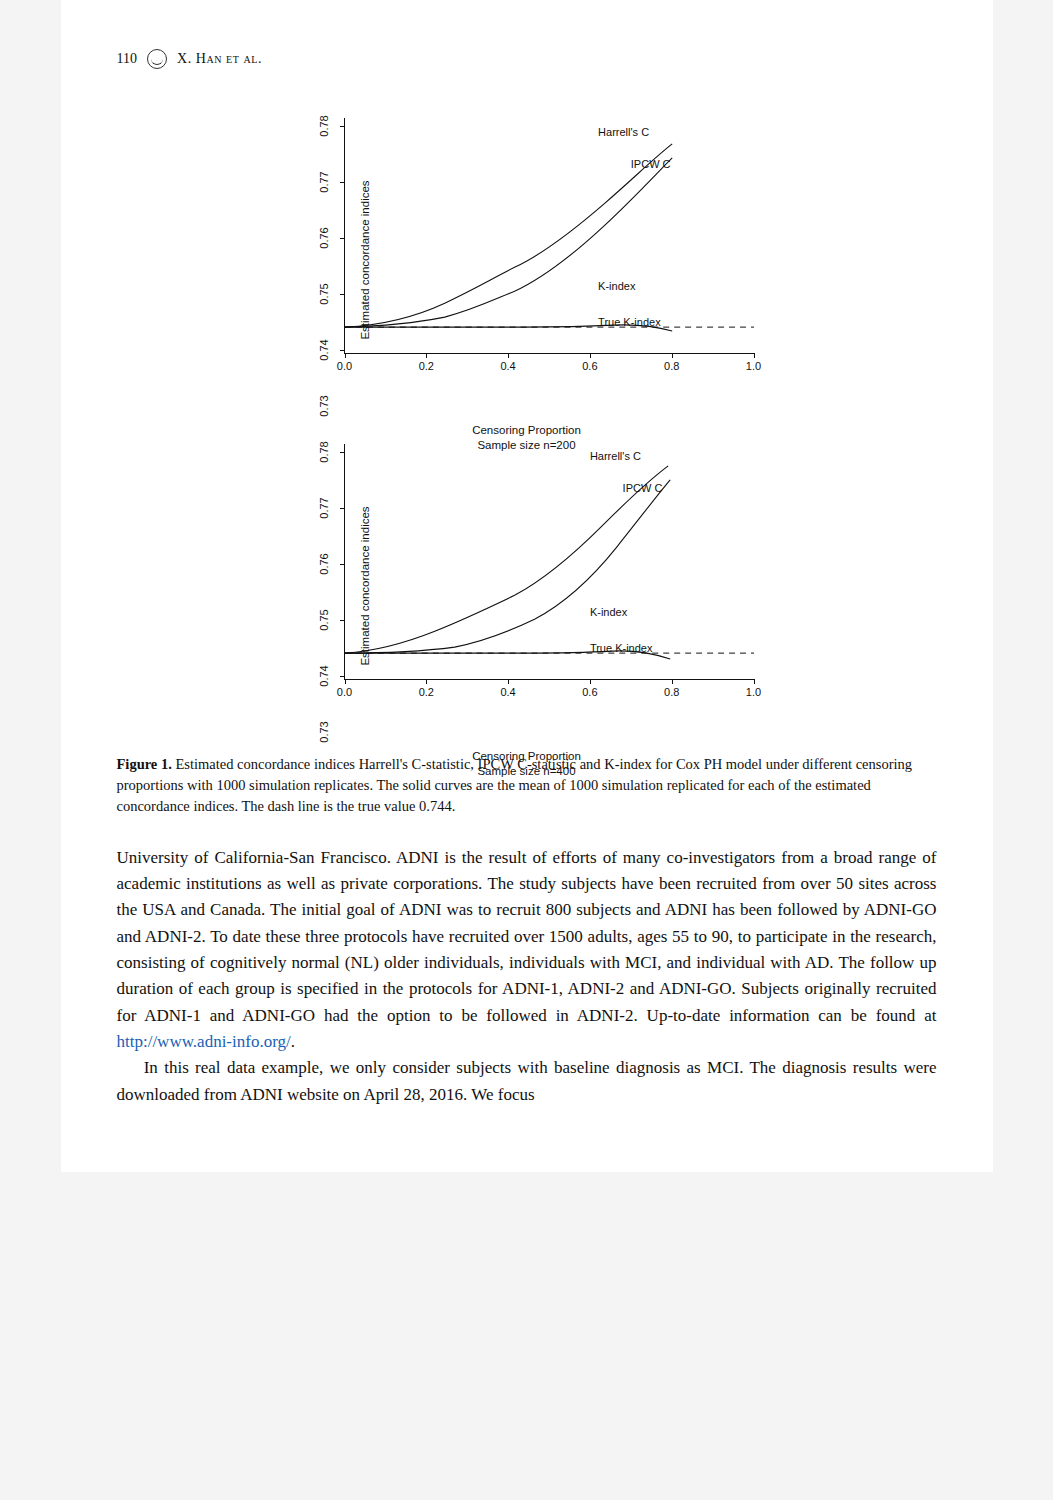110 X. Han et al.
Estimated concordance indices
0.78
0.77
0.76
0.75
0.74
0.73
0.0
0.2
0.4
0.6
0.8
1.0
Harrell's C IPCW C K-index True K-index
Censoring Proportion
Sample size n=200
Estimated concordance indices
0.78
0.77
0.76
0.75
0.74
0.73
0.0
0.2
0.4
0.6
0.8
1.0
Harrell's C IPCW C K-index True K-index
Censoring Proportion
Sample size n=400
Figure 1. Estimated concordance indices Harrell's C-statistic, IPCW C-statistic and K-index for Cox PH model under different censoring proportions with 1000 simulation replicates. The solid curves are the mean of 1000 simulation replicated for each of the estimated concordance indices. The dash line is the true value 0.744.
University of California-San Francisco. ADNI is the result of efforts of many co-investigators from a broad range of academic institutions as well as private corporations. The study subjects have been recruited from over 50 sites across the USA and Canada. The initial goal of ADNI was to recruit 800 subjects and ADNI has been followed by ADNI-GO and ADNI-2. To date these three protocols have recruited over 1500 adults, ages 55 to 90, to participate in the research, consisting of cognitively normal (NL) older individuals, individuals with MCI, and individual with AD. The follow up duration of each group is specified in the protocols for ADNI-1, ADNI-2 and ADNI-GO. Subjects originally recruited for ADNI-1 and ADNI-GO had the option to be followed in ADNI-2. Up-to-date information can be found at http://www.adni-info.org/.
In this real data example, we only consider subjects with baseline diagnosis as MCI. The diagnosis results were downloaded from ADNI website on April 28, 2016. We focus